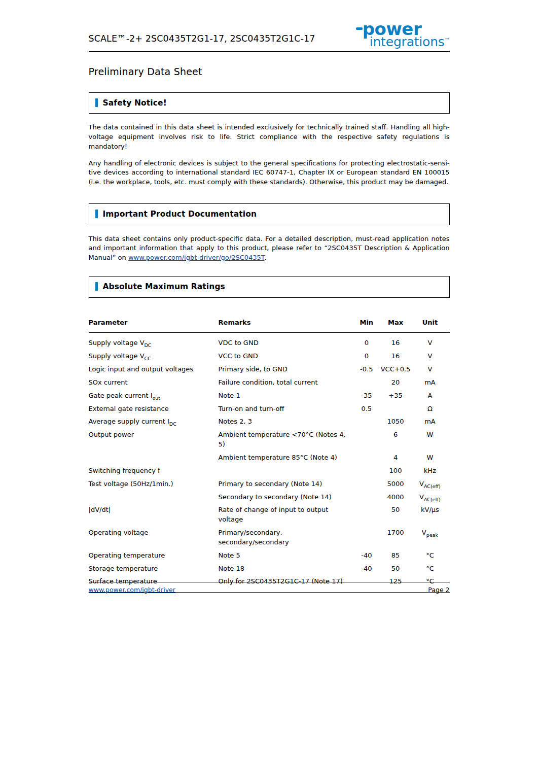SCALE™-2+ 2SC0435T2G1-17, 2SC0435T2G1C-17
power integrations™
Preliminary Data Sheet
Safety Notice!
The data contained in this data sheet is intended exclusively for technically trained staff. Handling all high-voltage equipment involves risk to life. Strict compliance with the respective safety regulations is mandatory!
Any handling of electronic devices is subject to the general specifications for protecting electrostatic-sensitive devices according to international standard IEC 60747-1, Chapter IX or European standard EN 100015 (i.e. the workplace, tools, etc. must comply with these standards). Otherwise, this product may be damaged.
Important Product Documentation
This data sheet contains only product-specific data. For a detailed description, must-read application notes and important information that apply to this product, please refer to “2SC0435T Description & Application Manual” on www.power.com/igbt-driver/go/2SC0435T.
Absolute Maximum Ratings
| Parameter | Remarks | Min | Max | Unit |
| --- | --- | --- | --- | --- |
| Supply voltage V DC | VDC to GND | 0 | 16 | V |
| Supply voltage V CC | VCC to GND | 0 | 16 | V |
| Logic input and output voltages | Primary side, to GND | -0.5 | VCC+0.5 | V |
| SOx current | Failure condition, total current | | 20 | mA |
| Gate peak current I out | Note 1 | -35 | +35 | A |
| External gate resistance | Turn-on and turn-off | 0.5 | | Ω |
| Average supply current I DC | Notes 2, 3 | | 1050 | mA |
| Output power | Ambient temperature <70°C (Notes 4, 5) | | 6 | W |
| | Ambient temperature 85°C (Note 4) | | 4 | W |
| Switching frequency f | | | 100 | kHz |
| Test voltage (50Hz/1min.) | Primary to secondary (Note 14) | | 5000 | V AC(eff) |
| | Secondary to secondary (Note 14) | | 4000 | V AC(eff) |
| /dV/dt/ | Rate of change of input to output voltage | | 50 | kV/µs |
| Operating voltage | Primary/secondary, secondary/secondary | | 1700 | V peak |
| Operating temperature | Note 5 | -40 | 85 | °C |
| Storage temperature | Note 18 | -40 | 50 | °C |
| Surface temperature | Only for 2SC0435T2G1C-17 (Note 17) | | 125 | °C |
www.power.com/igbt-driver
Page 2